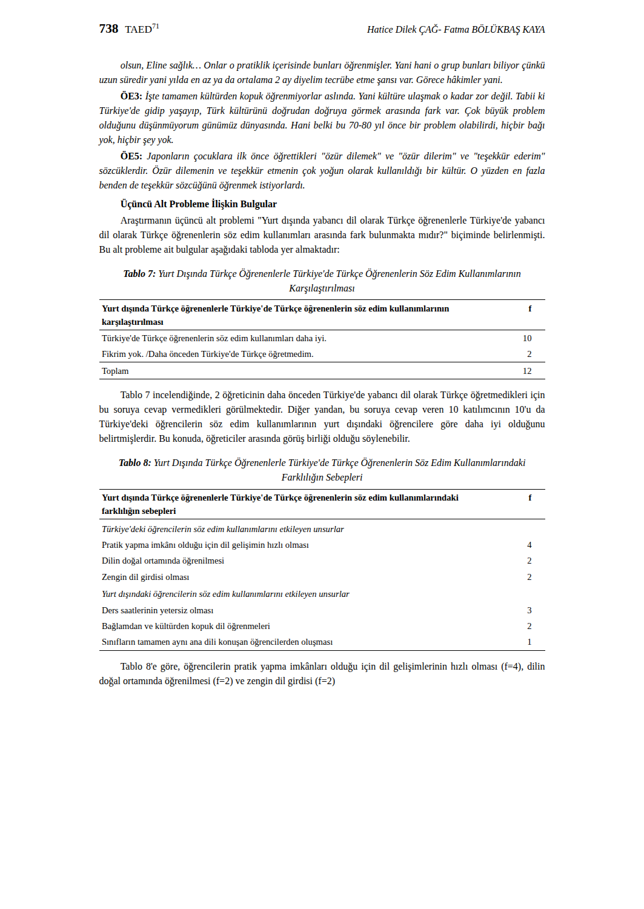738 TAED71
Hatice Dilek ÇAĞ- Fatma BÖLÜKBAŞ KAYA
olsun, Eline sağlık… Onlar o pratiklik içerisinde bunları öğrenmişler. Yani hani o grup bunları biliyor çünkü uzun süredir yani yılda en az ya da ortalama 2 ay diyelim tecrübe etme şansı var. Görece hâkimler yani.
ÖE3: İşte tamamen kültürden kopuk öğrenmiyorlar aslında. Yani kültüre ulaşmak o kadar zor değil. Tabii ki Türkiye'de gidip yaşayıp, Türk kültürünü doğrudan doğruya görmek arasında fark var. Çok büyük problem olduğunu düşünmüyorum günümüz dünyasında. Hani belki bu 70-80 yıl önce bir problem olabilirdi, hiçbir bağı yok, hiçbir şey yok.
ÖE5: Japonların çocuklara ilk önce öğrettikleri "özür dilemek" ve "özür dilerim" ve "teşekkür ederim" sözcüklerdir. Özür dilemenin ve teşekkür etmenin çok yoğun olarak kullanıldığı bir kültür. O yüzden en fazla benden de teşekkür sözcüğünü öğrenmek istiyorlardı.
Üçüncü Alt Probleme İlişkin Bulgular
Araştırmanın üçüncü alt problemi "Yurt dışında yabancı dil olarak Türkçe öğrenenlerle Türkiye'de yabancı dil olarak Türkçe öğrenenlerin söz edim kullanımları arasında fark bulunmakta mıdır?" biçiminde belirlenmişti. Bu alt probleme ait bulgular aşağıdaki tabloda yer almaktadır:
Tablo 7: Yurt Dışında Türkçe Öğrenenlerle Türkiye'de Türkçe Öğrenenlerin Söz Edim Kullanımlarının Karşılaştırılması
| Yurt dışında Türkçe öğrenenlerle Türkiye'de Türkçe öğrenenlerin söz edim kullanımlarının karşılaştırılması | f |
| --- | --- |
| Türkiye'de Türkçe öğrenenlerin söz edim kullanımları daha iyi. | 10 |
| Fikrim yok. /Daha önceden Türkiye'de Türkçe öğretmedim. | 2 |
| Toplam | 12 |
Tablo 7 incelendiğinde, 2 öğreticinin daha önceden Türkiye'de yabancı dil olarak Türkçe öğretmedikleri için bu soruya cevap vermedikleri görülmektedir. Diğer yandan, bu soruya cevap veren 10 katılımcının 10'u da Türkiye'deki öğrencilerin söz edim kullanımlarının yurt dışındaki öğrencilere göre daha iyi olduğunu belirtmişlerdir. Bu konuda, öğreticiler arasında görüş birliği olduğu söylenebilir.
Tablo 8: Yurt Dışında Türkçe Öğrenenlerle Türkiye'de Türkçe Öğrenenlerin Söz Edim Kullanımlarındaki Farklılığın Sebepleri
| Yurt dışında Türkçe öğrenenlerle Türkiye'de Türkçe öğrenenlerin söz edim kullanımlarındaki farklılığın sebepleri | f |
| --- | --- |
| Türkiye'deki öğrencilerin söz edim kullanımlarını etkileyen unsurlar | |
| Pratik yapma imkânı olduğu için dil gelişimin hızlı olması | 4 |
| Dilin doğal ortamında öğrenilmesi | 2 |
| Zengin dil girdisi olması | 2 |
| Yurt dışındaki öğrencilerin söz edim kullanımlarını etkileyen unsurlar | |
| Ders saatlerinin yetersiz olması | 3 |
| Bağlamdan ve kültürden kopuk dil öğrenmeleri | 2 |
| Sınıfların tamamen aynı ana dili konuşan öğrencilerden oluşması | 1 |
Tablo 8'e göre, öğrencilerin pratik yapma imkânları olduğu için dil gelişimlerinin hızlı olması (f=4), dilin doğal ortamında öğrenilmesi (f=2) ve zengin dil girdisi (f=2)